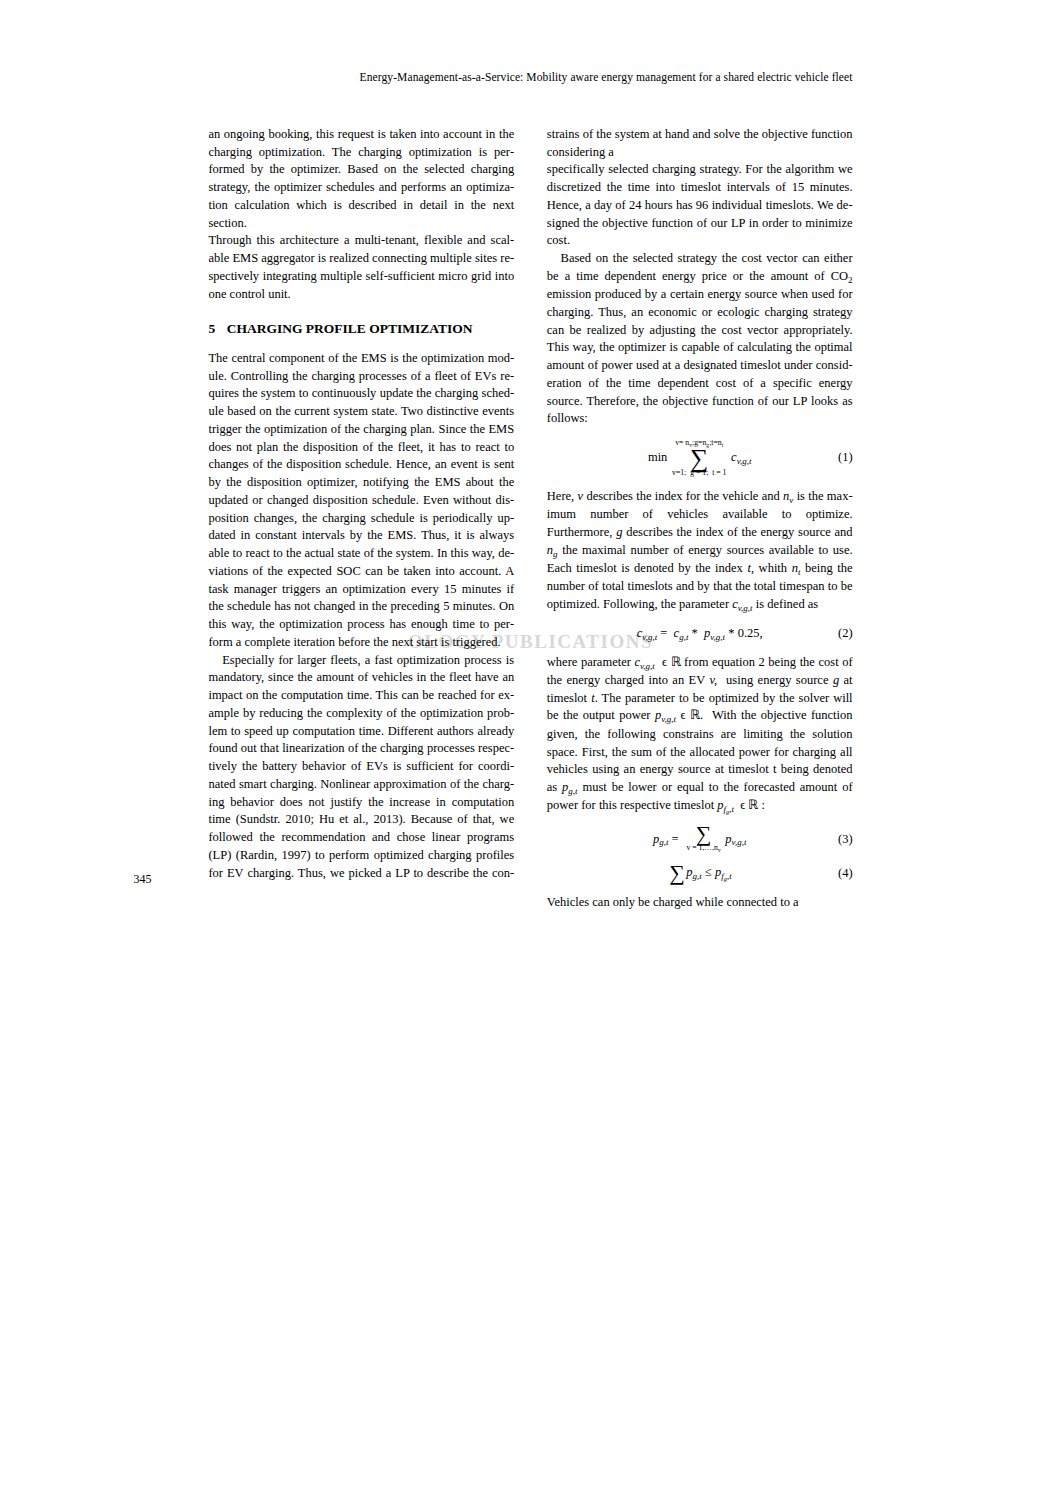Energy-Management-as-a-Service: Mobility aware energy management for a shared electric vehicle fleet
OLOGY PUBLICATIONS
an ongoing booking, this request is taken into account in the charging optimization. The charging optimization is performed by the optimizer. Based on the selected charging strategy, the optimizer schedules and performs an optimization calculation which is described in detail in the next section.
Through this architecture a multi-tenant, flexible and scalable EMS aggregator is realized connecting multiple sites respectively integrating multiple self-sufficient micro grid into one control unit.
5 CHARGING PROFILE OPTIMIZATION
The central component of the EMS is the optimization module. Controlling the charging processes of a fleet of EVs requires the system to continuously update the charging schedule based on the current system state. Two distinctive events trigger the optimization of the charging plan. Since the EMS does not plan the disposition of the fleet, it has to react to changes of the disposition schedule. Hence, an event is sent by the disposition optimizer, notifying the EMS about the updated or changed disposition schedule. Even without disposition changes, the charging schedule is periodically updated in constant intervals by the EMS. Thus, it is always able to react to the actual state of the system. In this way, deviations of the expected SOC can be taken into account. A task manager triggers an optimization every 15 minutes if the schedule has not changed in the preceding 5 minutes. On this way, the optimization process has enough time to perform a complete iteration before the next start is triggered.
Especially for larger fleets, a fast optimization process is mandatory, since the amount of vehicles in the fleet have an impact on the computation time. This can be reached for example by reducing the complexity of the optimization problem to speed up computation time. Different authors already found out that linearization of the charging processes respectively the battery behavior of EVs is sufficient for coordinated smart charging. Nonlinear approximation of the charging behavior does not justify the increase in computation time (Sundstr. 2010; Hu et al., 2013). Because of that, we followed the recommendation and chose linear programs (LP) (Rardin, 1997) to perform optimized charging profiles for EV charging. Thus, we picked a LP to describe the constrains of the system at hand and solve the objective function considering a
specifically selected charging strategy. For the algorithm we discretized the time into timeslot intervals of 15 minutes. Hence, a day of 24 hours has 96 individual timeslots. We designed the objective function of our LP in order to minimize cost.
Based on the selected strategy the cost vector can either be a time dependent energy price or the amount of CO2 emission produced by a certain energy source when used for charging. Thus, an economic or ecologic charging strategy can be realized by adjusting the cost vector appropriately. This way, the optimizer is capable of calculating the optimal amount of power used at a designated timeslot under consideration of the time dependent cost of a specific energy source. Therefore, the objective function of our LP looks as follows:
min v= nv;g=ng;t=nt∑v=1; g = 1; t = 1 cv,g,t (1)
Here, v describes the index for the vehicle and nv is the maximum number of vehicles available to optimize. Furthermore, g describes the index of the energy source and ng the maximal number of energy sources available to use. Each timeslot is denoted by the index t, whith nt being the number of total timeslots and by that the total timespan to be optimized. Following, the parameter cv,g,t is defined as
cv,g,t = cg,t * pv,g,t * 0.25, (2)
where parameter cv,g,t ϵ ℝ from equation 2 being the cost of the energy charged into an EV v, using energy source g at timeslot t. The parameter to be optimized by the solver will be the output power pv,g,t ϵ ℝ. With the objective function given, the following constrains are limiting the solution space. First, the sum of the allocated power for charging all vehicles using an energy source at timeslot t being denoted as pg,t must be lower or equal to the forecasted amount of power for this respective timeslot pfg,t ϵ ℝ :
pg,t = ∑v = 1,…,nv pv,g,t (3)
∑pg,t ≤ pfg,t (4)
Vehicles can only be charged while connected to a
345